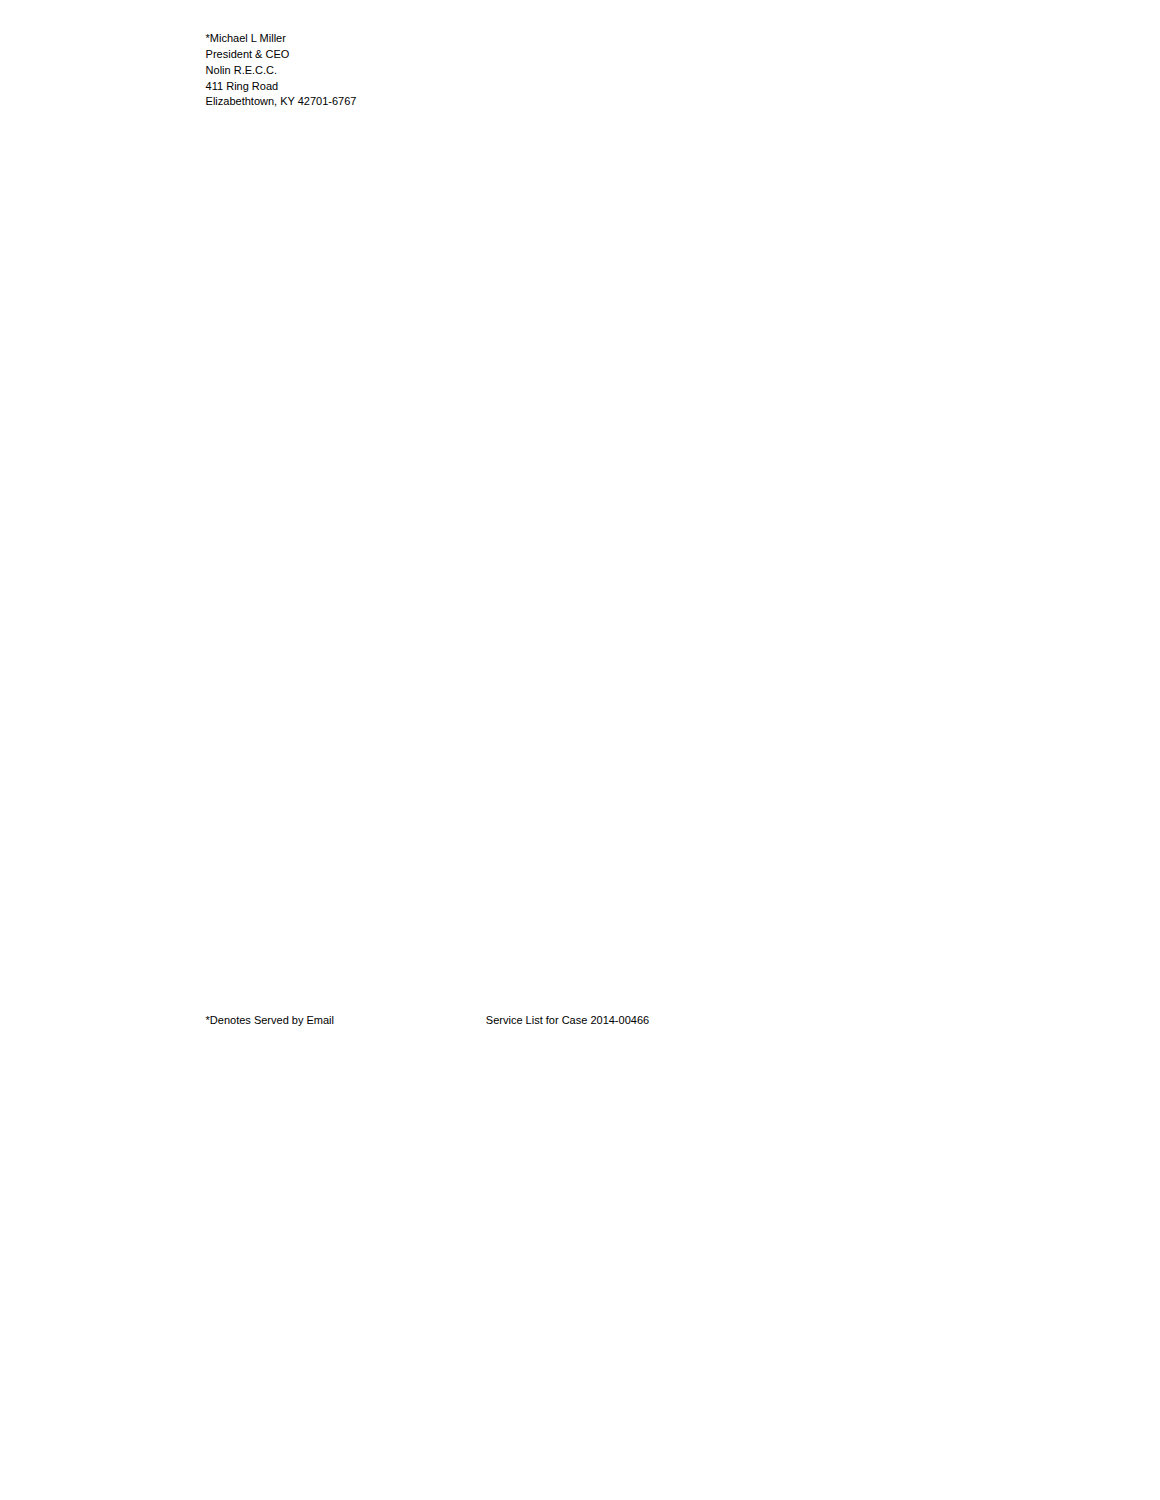*Michael L Miller President & CEO Nolin R.E.C.C. 411 Ring Road Elizabethtown, KY 42701-6767
*Denotes Served by Email Service List for Case 2014-00466